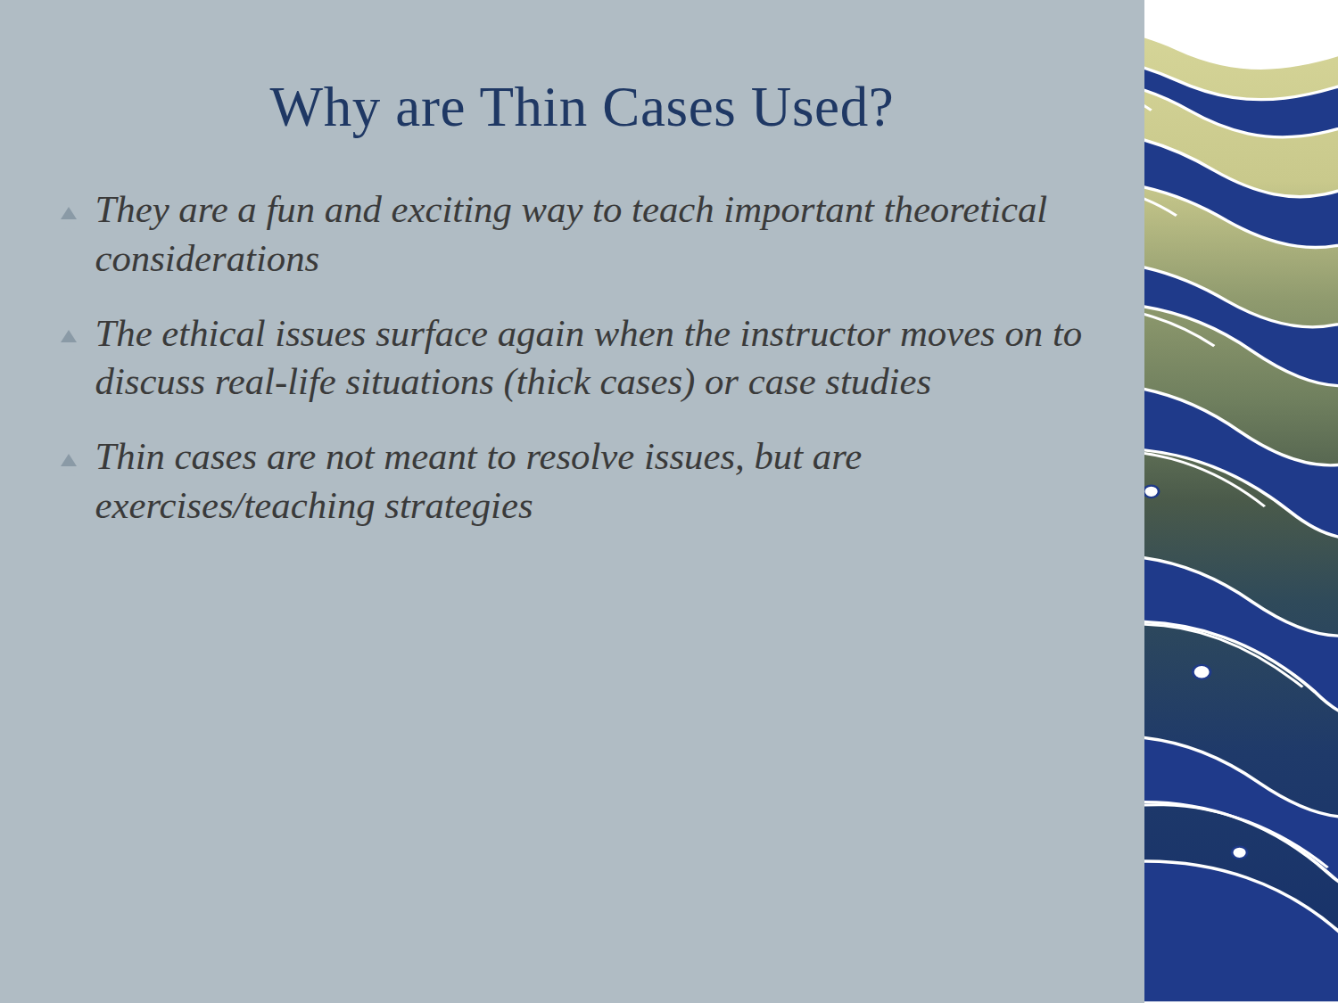Why are Thin Cases Used?
They are a fun and exciting way to teach important theoretical considerations
The ethical issues surface again when the instructor moves on to discuss real-life situations (thick cases) or case studies
Thin cases are not meant to resolve issues, but are exercises/teaching strategies